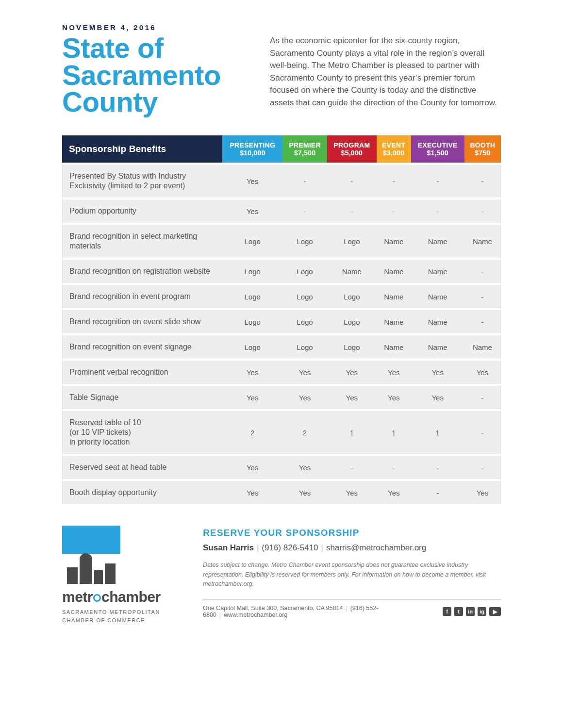November 4, 2016
State of
Sacramento
County
As the economic epicenter for the six-county region, Sacramento County plays a vital role in the region’s overall well-being. The Metro Chamber is pleased to partner with Sacramento County to present this year’s premier forum focused on where the County is today and the distinctive assets that can guide the direction of the County for tomorrow.
| Sponsorship Benefits | Presenting $10,000 | Premier $7,500 | Program $5,000 | Event $3,000 | Executive $1,500 | Booth $750 |
| --- | --- | --- | --- | --- | --- | --- |
| Presented By Status with Industry Exclusivity (limited to 2 per event) | Yes | - | - | - | - | - |
| Podium opportunity | Yes | - | - | - | - | - |
| Brand recognition in select marketing materials | Logo | Logo | Logo | Name | Name | Name |
| Brand recognition on registration website | Logo | Logo | Name | Name | Name | - |
| Brand recognition in event program | Logo | Logo | Logo | Name | Name | - |
| Brand recognition on event slide show | Logo | Logo | Logo | Name | Name | - |
| Brand recognition on event signage | Logo | Logo | Logo | Name | Name | Name |
| Prominent verbal recognition | Yes | Yes | Yes | Yes | Yes | Yes |
| Table Signage | Yes | Yes | Yes | Yes | Yes | - |
| Reserved table of 10 (or 10 VIP tickets) in priority location | 2 | 2 | 1 | 1 | 1 | - |
| Reserved seat at head table | Yes | Yes | - | - | - | - |
| Booth display opportunity | Yes | Yes | Yes | Yes | - | Yes |
metr chamber
Sacramento Metropolitan
Chamber of Commerce
Reserve Your Sponsorship
Susan Harris|(916) 826-5410|sharris@metrochamber.org
Dates subject to change. Metro Chamber event sponsorship does not guarantee exclusive industry representation. Eligibility is reserved for members only. For information on how to become a member, visit metrochamber.org.
One Capitol Mall, Suite 300, Sacramento, CA 95814|(916) 552-6800|www.metrochamber.org
f t in ig ▶